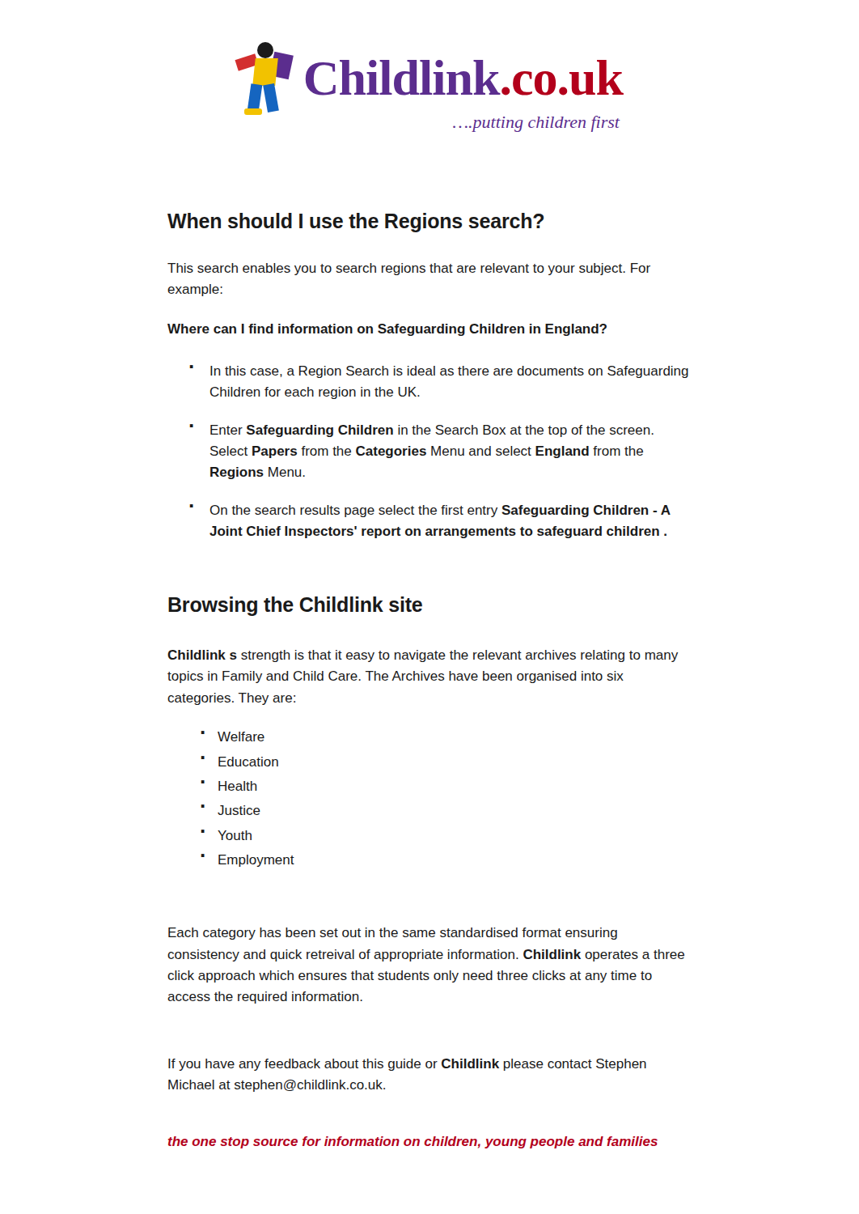Childlink.co.uk
….putting children first
When should I use the Regions search?
This search enables you to search regions that are relevant to your subject. For example:
Where can I find information on Safeguarding Children in England?
In this case, a Region Search is ideal as there are documents on Safeguarding Children for each region in the UK.
Enter Safeguarding Children in the Search Box at the top of the screen. Select Papers from the Categories Menu and select England from the Regions Menu.
On the search results page select the first entry Safeguarding Children - A Joint Chief Inspectors' report on arrangements to safeguard children .
Browsing the Childlink site
Childlink s strength is that it easy to navigate the relevant archives relating to many topics in Family and Child Care. The Archives have been organised into six categories. They are:
Welfare
Education
Health
Justice
Youth
Employment
Each category has been set out in the same standardised format ensuring consistency and quick retreival of appropriate information. Childlink operates a three click approach which ensures that students only need three clicks at any time to access the required information.
If you have any feedback about this guide or Childlink please contact Stephen Michael at stephen@childlink.co.uk.
the one stop source for information on children, young people and families